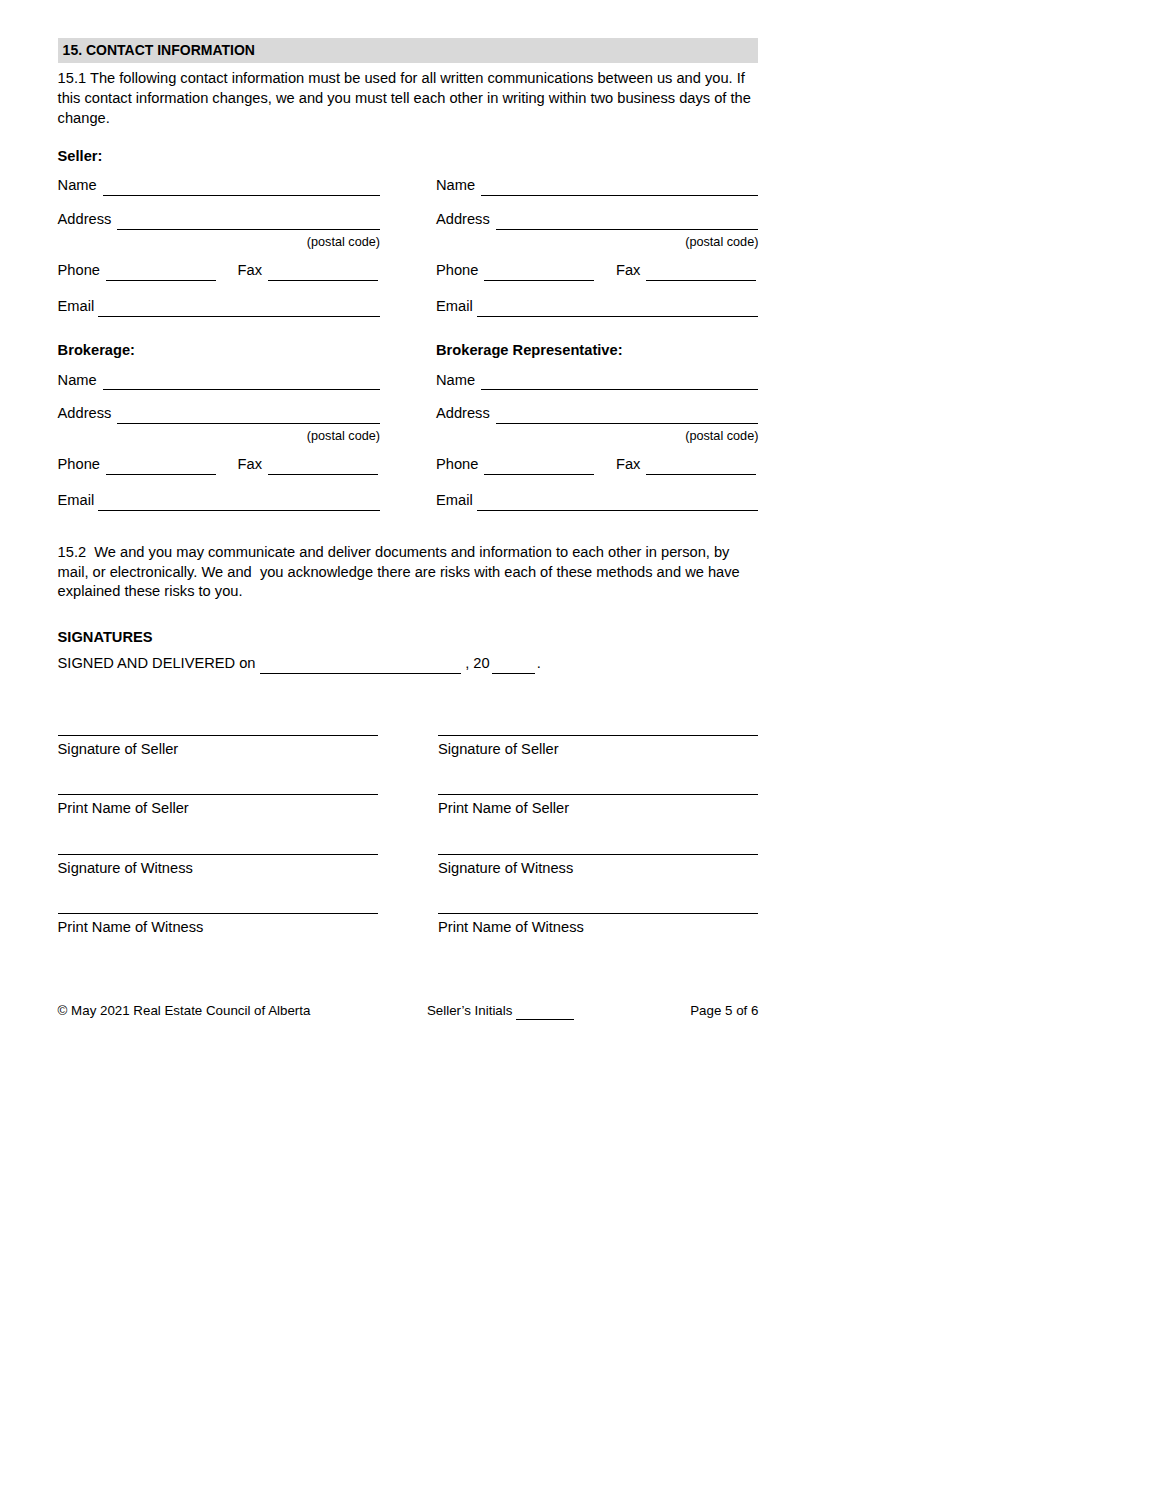15. CONTACT INFORMATION
15.1 The following contact information must be used for all written communications between us and you. If this contact information changes, we and you must tell each other in writing within two business days of the change.
Seller:
| Name Address (postal code) Phone Fax Email | Name Address (postal code) Phone Fax Email |
| Brokerage: | Brokerage Representative: |
| Name Address (postal code) Phone Fax Email | Name Address (postal code) Phone Fax Email |
15.2 We and you may communicate and deliver documents and information to each other in person, by mail, or electronically. We and you acknowledge there are risks with each of these methods and we have explained these risks to you.
SIGNATURES
SIGNED AND DELIVERED on , 20 .
| Signature of Seller | Signature of Seller |
| Print Name of Seller | Print Name of Seller |
| Signature of Witness | Signature of Witness |
| Print Name of Witness | Print Name of Witness |
© May 2021 Real Estate Council of Alberta
Seller’s Initials
Page 5 of 6